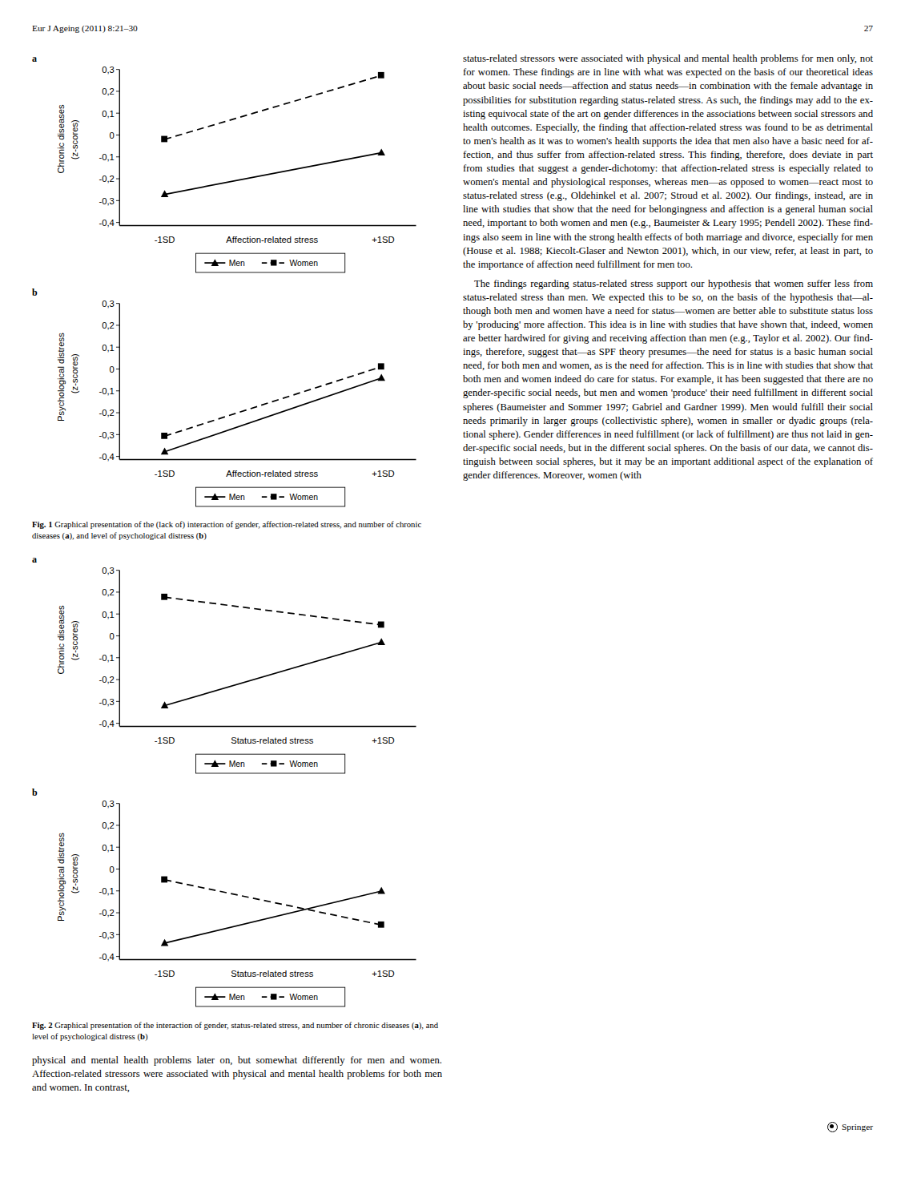Eur J Ageing (2011) 8:21–30
27
a
0,3 0,2 0,1 0 -0,1 -0,2 -0,3 -0,4 Chronic diseases (z-scores) -1SD Affection-related stress +1SD Men Women
b
0,3 0,2 0,1 0 -0,1 -0,2 -0,3 -0,4 Psychological distress (z-scores) -1SD Affection-related stress +1SD Men Women
Fig. 1 Graphical presentation of the (lack of) interaction of gender, affection-related stress, and number of chronic diseases (a), and level of psychological distress (b)
a
0,3 0,2 0,1 0 -0,1 -0,2 -0,3 -0,4 Chronic diseases (z-scores) -1SD Status-related stress +1SD Men Women
b
0,3 0,2 0,1 0 -0,1 -0,2 -0,3 -0,4 Psychological distress (z-scores) -1SD Status-related stress +1SD Men Women
Fig. 2 Graphical presentation of the interaction of gender, status-related stress, and number of chronic diseases (a), and level of psychological distress (b)
physical and mental health problems later on, but somewhat differently for men and women. Affection-related stressors were associated with physical and mental health problems for both men and women. In contrast,
status-related stressors were associated with physical and mental health problems for men only, not for women. These findings are in line with what was expected on the basis of our theoretical ideas about basic social needs—affection and status needs—in combination with the female advantage in possibilities for substitution regarding status-related stress. As such, the findings may add to the existing equivocal state of the art on gender differences in the associations between social stressors and health outcomes. Especially, the finding that affection-related stress was found to be as detrimental to men's health as it was to women's health supports the idea that men also have a basic need for affection, and thus suffer from affection-related stress. This finding, therefore, does deviate in part from studies that suggest a gender-dichotomy: that affection-related stress is especially related to women's mental and physiological responses, whereas men—as opposed to women—react most to status-related stress (e.g., Oldehinkel et al. 2007; Stroud et al. 2002). Our findings, instead, are in line with studies that show that the need for belongingness and affection is a general human social need, important to both women and men (e.g., Baumeister & Leary 1995; Pendell 2002). These findings also seem in line with the strong health effects of both marriage and divorce, especially for men (House et al. 1988; Kiecolt-Glaser and Newton 2001), which, in our view, refer, at least in part, to the importance of affection need fulfillment for men too.
The findings regarding status-related stress support our hypothesis that women suffer less from status-related stress than men. We expected this to be so, on the basis of the hypothesis that—although both men and women have a need for status—women are better able to substitute status loss by 'producing' more affection. This idea is in line with studies that have shown that, indeed, women are better hardwired for giving and receiving affection than men (e.g., Taylor et al. 2002). Our findings, therefore, suggest that—as SPF theory presumes—the need for status is a basic human social need, for both men and women, as is the need for affection. This is in line with studies that show that both men and women indeed do care for status. For example, it has been suggested that there are no gender-specific social needs, but men and women 'produce' their need fulfillment in different social spheres (Baumeister and Sommer 1997; Gabriel and Gardner 1999). Men would fulfill their social needs primarily in larger groups (collectivistic sphere), women in smaller or dyadic groups (relational sphere). Gender differences in need fulfillment (or lack of fulfillment) are thus not laid in gender-specific social needs, but in the different social spheres. On the basis of our data, we cannot distinguish between social spheres, but it may be an important additional aspect of the explanation of gender differences. Moreover, women (with
Springer